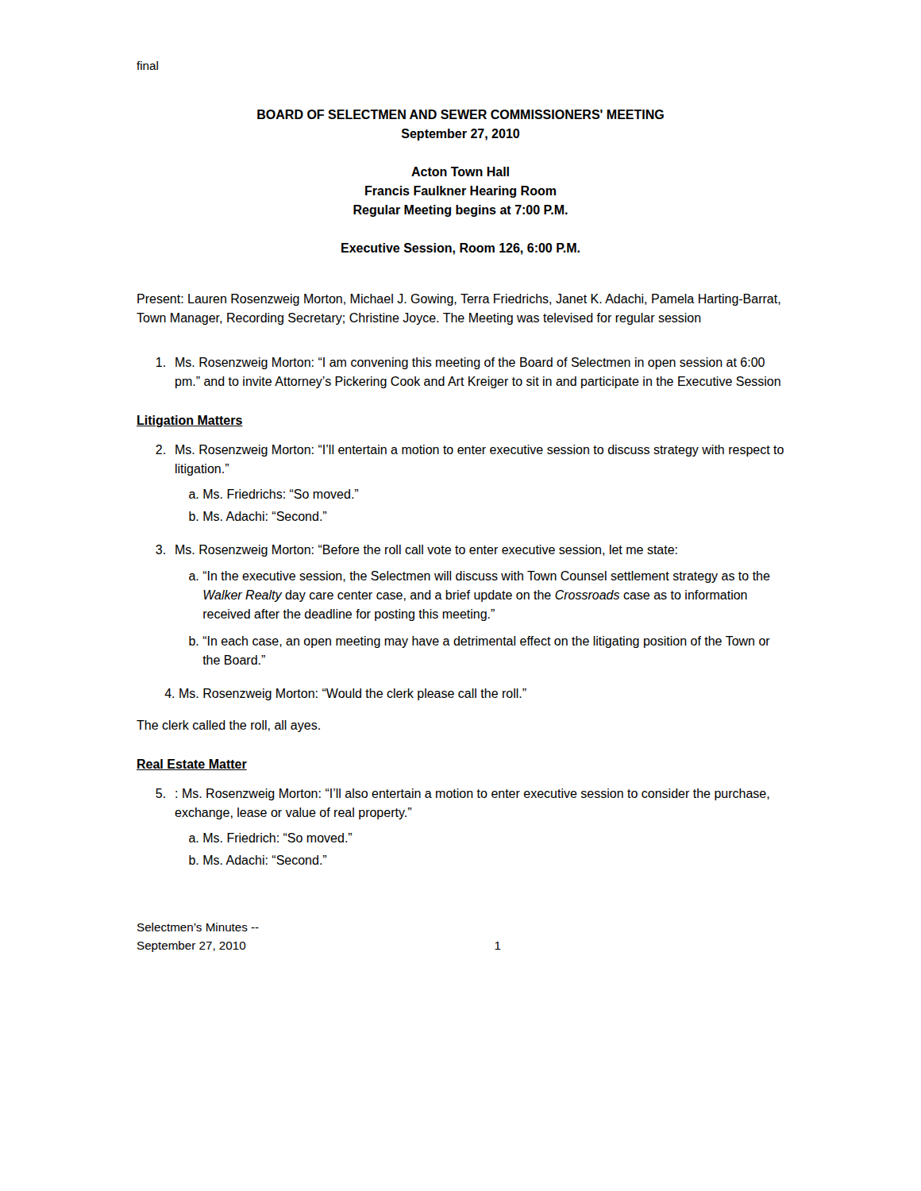final
BOARD OF SELECTMEN AND SEWER COMMISSIONERS' MEETING September 27, 2010
Acton Town Hall Francis Faulkner Hearing Room Regular Meeting begins at 7:00 P.M.
Executive Session, Room 126, 6:00 P.M.
Present: Lauren Rosenzweig Morton, Michael J. Gowing, Terra Friedrichs, Janet K. Adachi, Pamela Harting-Barrat, Town Manager, Recording Secretary; Christine Joyce. The Meeting was televised for regular session
Ms. Rosenzweig Morton: “I am convening this meeting of the Board of Selectmen in open session at 6:00 pm.” and to invite Attorney’s Pickering Cook and Art Kreiger to sit in and participate in the Executive Session
Litigation Matters
Ms. Rosenzweig Morton: “I’ll entertain a motion to enter executive session to discuss strategy with respect to litigation.”
Ms. Friedrichs: “So moved.”
Ms. Adachi: “Second.”
Ms. Rosenzweig Morton: “Before the roll call vote to enter executive session, let me state:
“In the executive session, the Selectmen will discuss with Town Counsel settlement strategy as to the Walker Realty day care center case, and a brief update on the Crossroads case as to information received after the deadline for posting this meeting.”
“In each case, an open meeting may have a detrimental effect on the litigating position of the Town or the Board.”
4. Ms. Rosenzweig Morton: “Would the clerk please call the roll.”
The clerk called the roll, all ayes.
Real Estate Matter
: Ms. Rosenzweig Morton: “I’ll also entertain a motion to enter executive session to consider the purchase, exchange, lease or value of real property.”
Ms. Friedrich: “So moved.”
Ms. Adachi: “Second.”
Selectmen’s Minutes --
September 27, 2010
1